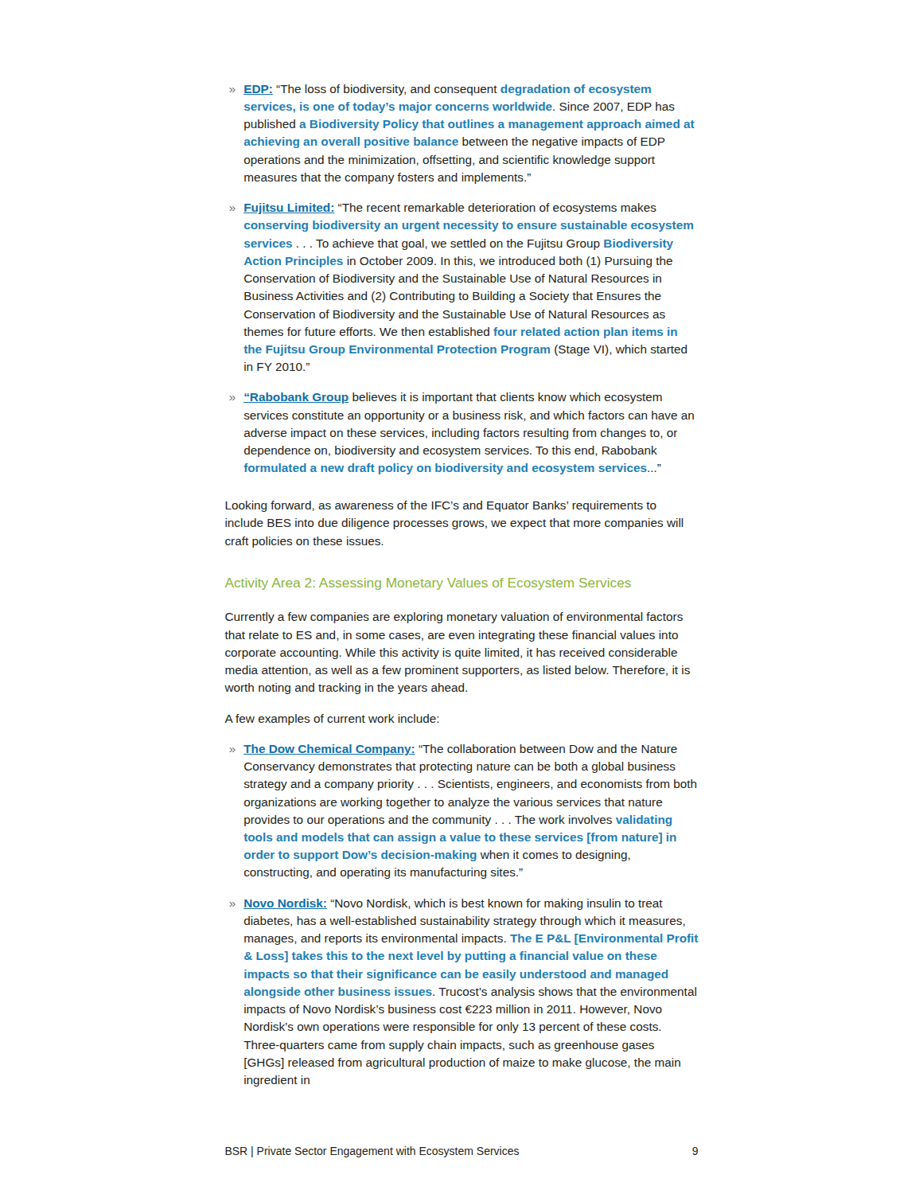EDP: “The loss of biodiversity, and consequent degradation of ecosystem services, is one of today’s major concerns worldwide. Since 2007, EDP has published a Biodiversity Policy that outlines a management approach aimed at achieving an overall positive balance between the negative impacts of EDP operations and the minimization, offsetting, and scientific knowledge support measures that the company fosters and implements.”
Fujitsu Limited: “The recent remarkable deterioration of ecosystems makes conserving biodiversity an urgent necessity to ensure sustainable ecosystem services . . . To achieve that goal, we settled on the Fujitsu Group Biodiversity Action Principles in October 2009. In this, we introduced both (1) Pursuing the Conservation of Biodiversity and the Sustainable Use of Natural Resources in Business Activities and (2) Contributing to Building a Society that Ensures the Conservation of Biodiversity and the Sustainable Use of Natural Resources as themes for future efforts. We then established four related action plan items in the Fujitsu Group Environmental Protection Program (Stage VI), which started in FY 2010.”
“Rabobank Group believes it is important that clients know which ecosystem services constitute an opportunity or a business risk, and which factors can have an adverse impact on these services, including factors resulting from changes to, or dependence on, biodiversity and ecosystem services. To this end, Rabobank formulated a new draft policy on biodiversity and ecosystem services...”
Looking forward, as awareness of the IFC’s and Equator Banks’ requirements to include BES into due diligence processes grows, we expect that more companies will craft policies on these issues.
Activity Area 2: Assessing Monetary Values of Ecosystem Services
Currently a few companies are exploring monetary valuation of environmental factors that relate to ES and, in some cases, are even integrating these financial values into corporate accounting. While this activity is quite limited, it has received considerable media attention, as well as a few prominent supporters, as listed below. Therefore, it is worth noting and tracking in the years ahead.
A few examples of current work include:
The Dow Chemical Company: “The collaboration between Dow and the Nature Conservancy demonstrates that protecting nature can be both a global business strategy and a company priority . . . Scientists, engineers, and economists from both organizations are working together to analyze the various services that nature provides to our operations and the community . . . The work involves validating tools and models that can assign a value to these services [from nature] in order to support Dow’s decision-making when it comes to designing, constructing, and operating its manufacturing sites.”
Novo Nordisk: “Novo Nordisk, which is best known for making insulin to treat diabetes, has a well-established sustainability strategy through which it measures, manages, and reports its environmental impacts. The E P&L [Environmental Profit & Loss] takes this to the next level by putting a financial value on these impacts so that their significance can be easily understood and managed alongside other business issues. Trucost’s analysis shows that the environmental impacts of Novo Nordisk’s business cost €223 million in 2011. However, Novo Nordisk’s own operations were responsible for only 13 percent of these costs. Three-quarters came from supply chain impacts, such as greenhouse gases [GHGs] released from agricultural production of maize to make glucose, the main ingredient in
BSR | Private Sector Engagement with Ecosystem Services 9